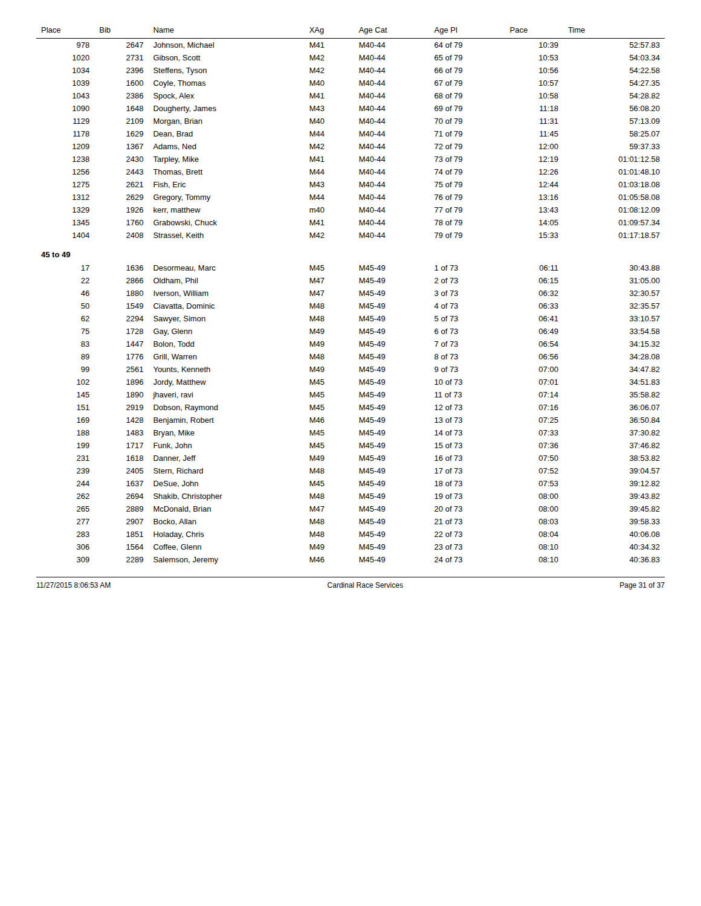| Place | Bib | Name | XAg | Age Cat | Age Pl | Pace | Time |
| --- | --- | --- | --- | --- | --- | --- | --- |
| 978 | 2647 | Johnson, Michael | M41 | M40-44 | 64 of 79 | 10:39 | 52:57.83 |
| 1020 | 2731 | Gibson, Scott | M42 | M40-44 | 65 of 79 | 10:53 | 54:03.34 |
| 1034 | 2396 | Steffens, Tyson | M42 | M40-44 | 66 of 79 | 10:56 | 54:22.58 |
| 1039 | 1600 | Coyle, Thomas | M40 | M40-44 | 67 of 79 | 10:57 | 54:27.35 |
| 1043 | 2386 | Spock, Alex | M41 | M40-44 | 68 of 79 | 10:58 | 54:28.82 |
| 1090 | 1648 | Dougherty, James | M43 | M40-44 | 69 of 79 | 11:18 | 56:08.20 |
| 1129 | 2109 | Morgan, Brian | M40 | M40-44 | 70 of 79 | 11:31 | 57:13.09 |
| 1178 | 1629 | Dean, Brad | M44 | M40-44 | 71 of 79 | 11:45 | 58:25.07 |
| 1209 | 1367 | Adams, Ned | M42 | M40-44 | 72 of 79 | 12:00 | 59:37.33 |
| 1238 | 2430 | Tarpley, Mike | M41 | M40-44 | 73 of 79 | 12:19 | 01:01:12.58 |
| 1256 | 2443 | Thomas, Brett | M44 | M40-44 | 74 of 79 | 12:26 | 01:01:48.10 |
| 1275 | 2621 | Fish, Eric | M43 | M40-44 | 75 of 79 | 12:44 | 01:03:18.08 |
| 1312 | 2629 | Gregory, Tommy | M44 | M40-44 | 76 of 79 | 13:16 | 01:05:58.08 |
| 1329 | 1926 | kerr, matthew | m40 | M40-44 | 77 of 79 | 13:43 | 01:08:12.09 |
| 1345 | 1760 | Grabowski, Chuck | M41 | M40-44 | 78 of 79 | 14:05 | 01:09:57.34 |
| 1404 | 2408 | Strassel, Keith | M42 | M40-44 | 79 of 79 | 15:33 | 01:17:18.57 |
| 45 to 49 |
| 17 | 1636 | Desormeau, Marc | M45 | M45-49 | 1 of 73 | 06:11 | 30:43.88 |
| 22 | 2866 | Oldham, Phil | M47 | M45-49 | 2 of 73 | 06:15 | 31:05.00 |
| 46 | 1880 | Iverson, William | M47 | M45-49 | 3 of 73 | 06:32 | 32:30.57 |
| 50 | 1549 | Ciavatta, Dominic | M48 | M45-49 | 4 of 73 | 06:33 | 32:35.57 |
| 62 | 2294 | Sawyer, Simon | M48 | M45-49 | 5 of 73 | 06:41 | 33:10.57 |
| 75 | 1728 | Gay, Glenn | M49 | M45-49 | 6 of 73 | 06:49 | 33:54.58 |
| 83 | 1447 | Bolon, Todd | M49 | M45-49 | 7 of 73 | 06:54 | 34:15.32 |
| 89 | 1776 | Grill, Warren | M48 | M45-49 | 8 of 73 | 06:56 | 34:28.08 |
| 99 | 2561 | Younts, Kenneth | M49 | M45-49 | 9 of 73 | 07:00 | 34:47.82 |
| 102 | 1896 | Jordy, Matthew | M45 | M45-49 | 10 of 73 | 07:01 | 34:51.83 |
| 145 | 1890 | jhaveri, ravi | M45 | M45-49 | 11 of 73 | 07:14 | 35:58.82 |
| 151 | 2919 | Dobson, Raymond | M45 | M45-49 | 12 of 73 | 07:16 | 36:06.07 |
| 169 | 1428 | Benjamin, Robert | M46 | M45-49 | 13 of 73 | 07:25 | 36:50.84 |
| 188 | 1483 | Bryan, Mike | M45 | M45-49 | 14 of 73 | 07:33 | 37:30.82 |
| 199 | 1717 | Funk, John | M45 | M45-49 | 15 of 73 | 07:36 | 37:46.82 |
| 231 | 1618 | Danner, Jeff | M49 | M45-49 | 16 of 73 | 07:50 | 38:53.82 |
| 239 | 2405 | Stern, Richard | M48 | M45-49 | 17 of 73 | 07:52 | 39:04.57 |
| 244 | 1637 | DeSue, John | M45 | M45-49 | 18 of 73 | 07:53 | 39:12.82 |
| 262 | 2694 | Shakib, Christopher | M48 | M45-49 | 19 of 73 | 08:00 | 39:43.82 |
| 265 | 2889 | McDonald, Brian | M47 | M45-49 | 20 of 73 | 08:00 | 39:45.82 |
| 277 | 2907 | Bocko, Allan | M48 | M45-49 | 21 of 73 | 08:03 | 39:58.33 |
| 283 | 1851 | Holaday, Chris | M48 | M45-49 | 22 of 73 | 08:04 | 40:06.08 |
| 306 | 1564 | Coffee, Glenn | M49 | M45-49 | 23 of 73 | 08:10 | 40:34.32 |
| 309 | 2289 | Salemson, Jeremy | M46 | M45-49 | 24 of 73 | 08:10 | 40:36.83 |
11/27/2015 8:06:53 AM Cardinal Race Services Page 31 of 37